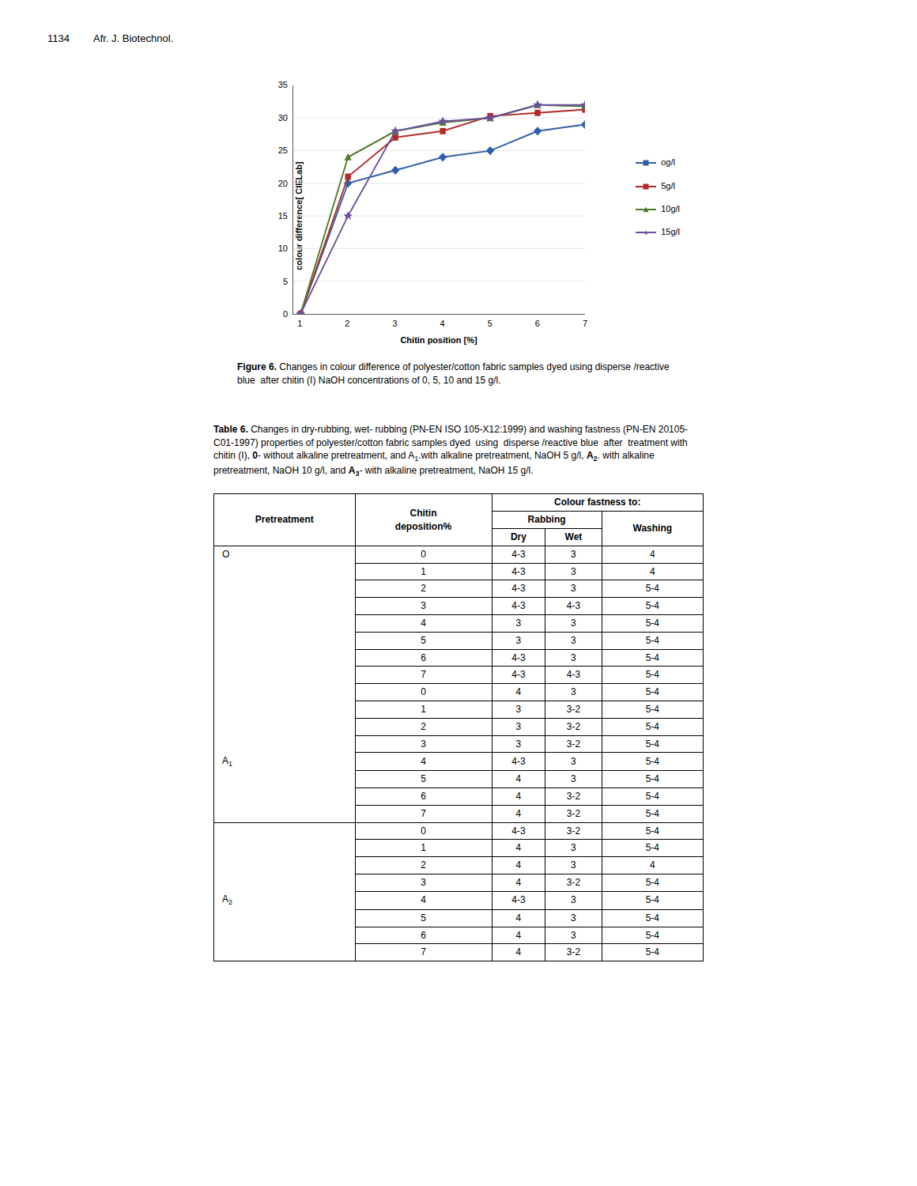1134 Afr. J. Biotechnol.
colour difference[ CIELab]
35 30 25 20 15 10 5 0
1 2 3 4 5 6 7
Chitin position [%]
og/l
5g/l
10g/l
15g/l
Figure 6. Changes in colour difference of polyester/cotton fabric samples dyed using disperse /reactive blue after chitin (I) NaOH concentrations of 0, 5, 10 and 15 g/l.
Table 6. Changes in dry-rubbing, wet- rubbing (PN-EN ISO 105-X12:1999) and washing fastness (PN-EN 20105-C01-1997) properties of polyester/cotton fabric samples dyed using disperse /reactive blue after treatment with chitin (I), 0- without alkaline pretreatment, and A1.with alkaline pretreatment, NaOH 5 g/l, A2. with alkaline pretreatment, NaOH 10 g/l, and A3- with alkaline pretreatment, NaOH 15 g/l.
| Pretreatment | Chitin deposition% | Colour fastness to: |
| --- | --- | --- |
| Rabbing | Washing |
| Dry | Wet |
| O | 0 | 4-3 | 3 | 4 |
| | 1 | 4-3 | 3 | 4 |
| | 2 | 4-3 | 3 | 5-4 |
| | 3 | 4-3 | 4-3 | 5-4 |
| | 4 | 3 | 3 | 5-4 |
| | 5 | 3 | 3 | 5-4 |
| | 6 | 4-3 | 3 | 5-4 |
| | 7 | 4-3 | 4-3 | 5-4 |
| | 0 | 4 | 3 | 5-4 |
| | 1 | 3 | 3-2 | 5-4 |
| | 2 | 3 | 3-2 | 5-4 |
| | 3 | 3 | 3-2 | 5-4 |
| A 1 | 4 | 4-3 | 3 | 5-4 |
| | 5 | 4 | 3 | 5-4 |
| | 6 | 4 | 3-2 | 5-4 |
| | 7 | 4 | 3-2 | 5-4 |
| | 0 | 4-3 | 3-2 | 5-4 |
| | 1 | 4 | 3 | 5-4 |
| | 2 | 4 | 3 | 4 |
| | 3 | 4 | 3-2 | 5-4 |
| A 2 | 4 | 4-3 | 3 | 5-4 |
| | 5 | 4 | 3 | 5-4 |
| | 6 | 4 | 3 | 5-4 |
| | 7 | 4 | 3-2 | 5-4 |